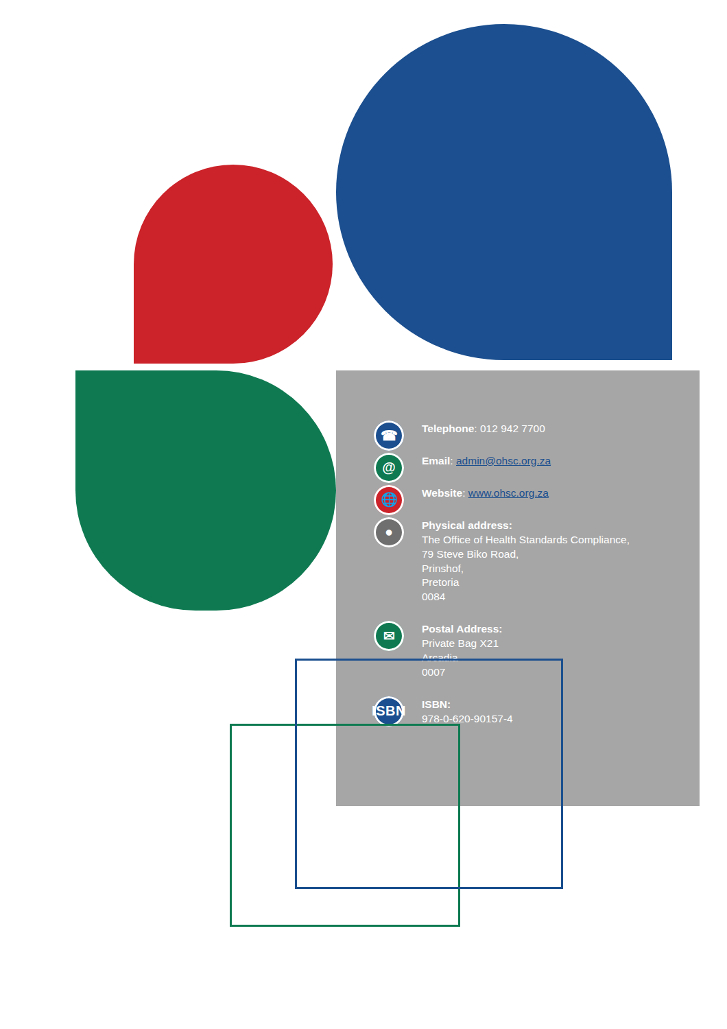☎ Telephone: 012 942 7700
@ Email: admin@ohsc.org.za
🌐 Website: www.ohsc.org.za
● Physical address: The Office of Health Standards Compliance, 79 Steve Biko Road, Prinshof, Pretoria 0084
✉ Postal Address: Private Bag X21 Arcadia 0007
ISBN ISBN: 978-0-620-90157-4